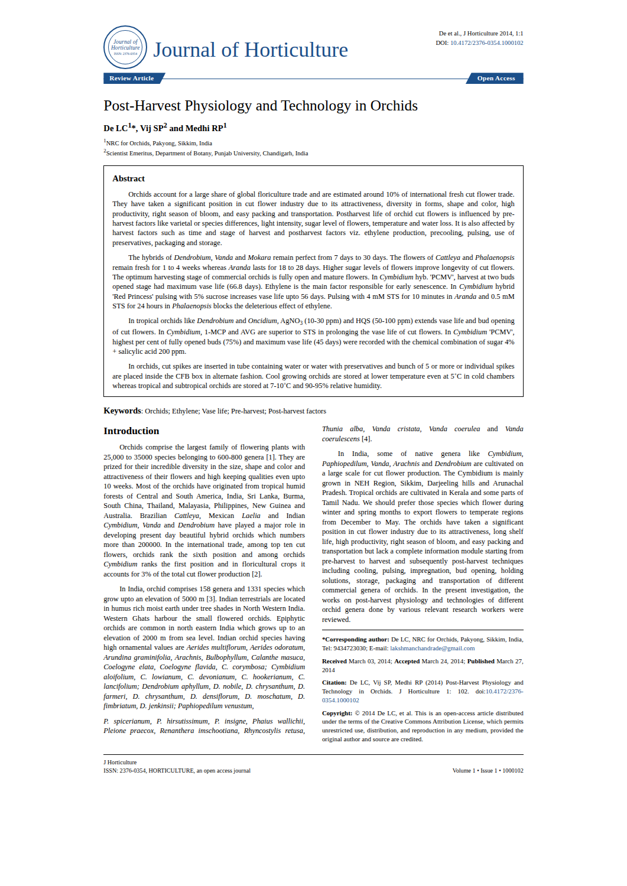Journal of
Horticulture
ISSN: 2376-0354
Journal of Horticulture
De et al., J Horticulture 2014, 1:1
DOI: 10.4172/2376-0354.1000102
Review Article
Open Access
Post-Harvest Physiology and Technology in Orchids
De LC1*, Vij SP2 and Medhi RP1
1NRC for Orchids, Pakyong, Sikkim, India
2Scientist Emeritus, Department of Botany, Punjab University, Chandigarh, India
Abstract
Orchids account for a large share of global floriculture trade and are estimated around 10% of international fresh cut flower trade. They have taken a significant position in cut flower industry due to its attractiveness, diversity in forms, shape and color, high productivity, right season of bloom, and easy packing and transportation. Postharvest life of orchid cut flowers is influenced by pre-harvest factors like varietal or species differences, light intensity, sugar level of flowers, temperature and water loss. It is also affected by harvest factors such as time and stage of harvest and postharvest factors viz. ethylene production, precooling, pulsing, use of preservatives, packaging and storage.
The hybrids of Dendrobium, Vanda and Mokara remain perfect from 7 days to 30 days. The flowers of Cattleya and Phalaenopsis remain fresh for 1 to 4 weeks whereas Aranda lasts for 18 to 28 days. Higher sugar levels of flowers improve longevity of cut flowers. The optimum harvesting stage of commercial orchids is fully open and mature flowers. In Cymbidium hyb. 'PCMV', harvest at two buds opened stage had maximum vase life (66.8 days). Ethylene is the main factor responsible for early senescence. In Cymbidium hybrid 'Red Princess' pulsing with 5% sucrose increases vase life upto 56 days. Pulsing with 4 mM STS for 10 minutes in Aranda and 0.5 mM STS for 24 hours in Phalaenopsis blocks the deleterious effect of ethylene.
In tropical orchids like Dendrobium and Oncidium, AgNO3 (10-30 ppm) and HQS (50-100 ppm) extends vase life and bud opening of cut flowers. In Cymbidium, 1-MCP and AVG are superior to STS in prolonging the vase life of cut flowers. In Cymbidium 'PCMV', highest per cent of fully opened buds (75%) and maximum vase life (45 days) were recorded with the chemical combination of sugar 4% + salicylic acid 200 ppm.
In orchids, cut spikes are inserted in tube containing water or water with preservatives and bunch of 5 or more or individual spikes are placed inside the CFB box in alternate fashion. Cool growing orchids are stored at lower temperature even at 5˚C in cold chambers whereas tropical and subtropical orchids are stored at 7-10˚C and 90-95% relative humidity.
Keywords: Orchids; Ethylene; Vase life; Pre-harvest; Post-harvest factors
Introduction
Orchids comprise the largest family of flowering plants with 25,000 to 35000 species belonging to 600-800 genera [1]. They are prized for their incredible diversity in the size, shape and color and attractiveness of their flowers and high keeping qualities even upto 10 weeks. Most of the orchids have originated from tropical humid forests of Central and South America, India, Sri Lanka, Burma, South China, Thailand, Malayasia, Philippines, New Guinea and Australia. Brazilian Cattleya, Mexican Laelia and Indian Cymbidium, Vanda and Dendrobium have played a major role in developing present day beautiful hybrid orchids which numbers more than 200000. In the international trade, among top ten cut flowers, orchids rank the sixth position and among orchids Cymbidium ranks the first position and in floricultural crops it accounts for 3% of the total cut flower production [2].
In India, orchid comprises 158 genera and 1331 species which grow upto an elevation of 5000 m [3]. Indian terrestrials are located in humus rich moist earth under tree shades in North Western India. Western Ghats harbour the small flowered orchids. Epiphytic orchids are common in north eastern India which grows up to an elevation of 2000 m from sea level. Indian orchid species having high ornamental values are Aerides multiflorum, Aerides odoratum, Arundina graminifolia, Arachnis, Bulbophyllum, Calanthe masuca, Coelogyne elata, Coelogyne flavida, C. corymbosa; Cymbidium aloifolium, C. lowianum, C. devonianum, C. hookerianum, C. lancifolium; Dendrobium aphyllum, D. nobile, D. chrysanthum, D. farmeri, D. chrysanthum, D. densiflorum, D. moschatum, D. fimbriatum, D. jenkinsii; Paphiopedilum venustum,
P. spicerianum, P. hirsutissimum, P. insigne, Phaius wallichii, Pleione praecox, Renanthera imschootiana, Rhyncostylis retusa, Thunia alba, Vanda cristata, Vanda coerulea and Vanda coerulescens [4].
In India, some of native genera like Cymbidium, Paphiopedilum, Vanda, Arachnis and Dendrobium are cultivated on a large scale for cut flower production. The Cymbidium is mainly grown in NEH Region, Sikkim, Darjeeling hills and Arunachal Pradesh. Tropical orchids are cultivated in Kerala and some parts of Tamil Nadu. We should prefer those species which flower during winter and spring months to export flowers to temperate regions from December to May. The orchids have taken a significant position in cut flower industry due to its attractiveness, long shelf life, high productivity, right season of bloom, and easy packing and transportation but lack a complete information module starting from pre-harvest to harvest and subsequently post-harvest techniques including cooling, pulsing, impregnation, bud opening, holding solutions, storage, packaging and transportation of different commercial genera of orchids. In the present investigation, the works on post-harvest physiology and technologies of different orchid genera done by various relevant research workers were reviewed.
*Corresponding author: De LC, NRC for Orchids, Pakyong, Sikkim, India, Tel: 9434723030; E-mail: lakshmanchandrade@gmail.com
Received March 03, 2014; Accepted March 24, 2014; Published March 27, 2014
Citation: De LC, Vij SP, Medhi RP (2014) Post-Harvest Physiology and Technology in Orchids. J Horticulture 1: 102. doi:10.4172/2376-0354.1000102
Copyright: © 2014 De LC, et al. This is an open-access article distributed under the terms of the Creative Commons Attribution License, which permits unrestricted use, distribution, and reproduction in any medium, provided the original author and source are credited.
J Horticulture
ISSN: 2376-0354, HORTICULTURE, an open access journal
Volume 1 • Issue 1 • 1000102